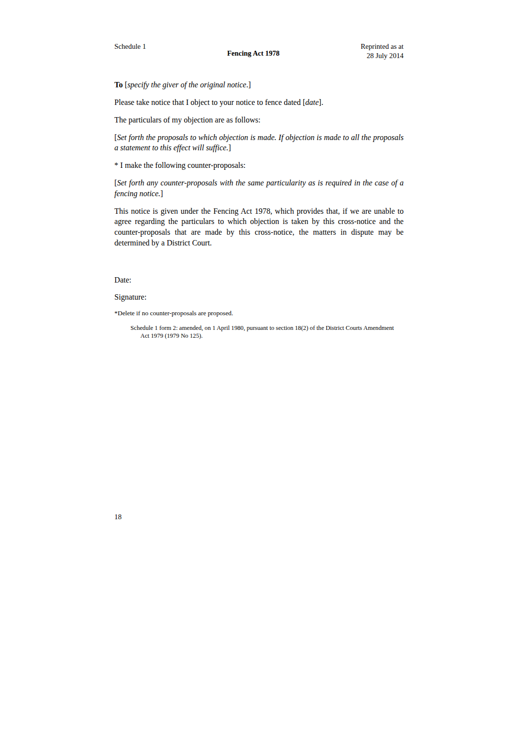Schedule 1
Fencing Act 1978
Reprinted as at
28 July 2014
To [specify the giver of the original notice.]
Please take notice that I object to your notice to fence dated [date].
The particulars of my objection are as follows:
[Set forth the proposals to which objection is made. If objection is made to all the proposals a statement to this effect will suffice.]
* I make the following counter-proposals:
[Set forth any counter-proposals with the same particularity as is required in the case of a fencing notice.]
This notice is given under the Fencing Act 1978, which provides that, if we are unable to agree regarding the particulars to which objection is taken by this cross-notice and the counter-proposals that are made by this cross-notice, the matters in dispute may be determined by a District Court.
Date:
Signature:
*Delete if no counter-proposals are proposed.
Schedule 1 form 2: amended, on 1 April 1980, pursuant to section 18(2) of the District Courts Amendment Act 1979 (1979 No 125).
18